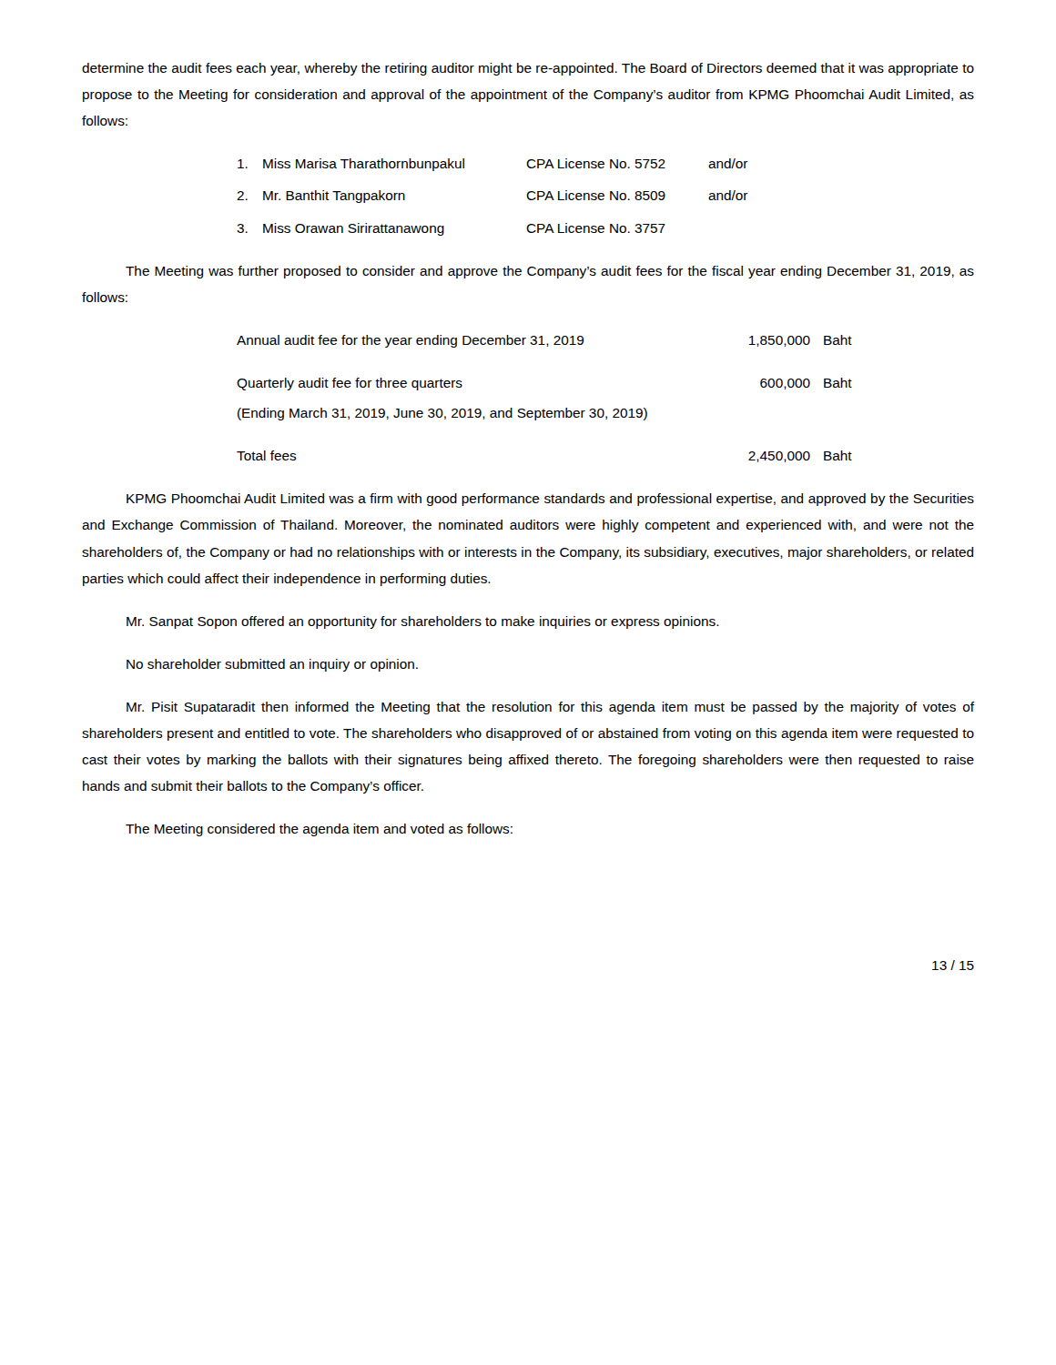determine the audit fees each year, whereby the retiring auditor might be re-appointed. The Board of Directors deemed that it was appropriate to propose to the Meeting for consideration and approval of the appointment of the Company’s auditor from KPMG Phoomchai Audit Limited, as follows:
1. Miss Marisa Tharathornbunpakul CPA License No. 5752and/or
2. Mr. Banthit Tangpakorn CPA License No. 8509and/or
3. Miss Orawan Sirirattanawong CPA License No. 3757
The Meeting was further proposed to consider and approve the Company’s audit fees for the fiscal year ending December 31, 2019, as follows:
Annual audit fee for the year ending December 31, 2019 1,850,000 Baht
Quarterly audit fee for three quarters 600,000 Baht
(Ending March 31, 2019, June 30, 2019, and September 30, 2019)
Total fees 2,450,000 Baht
KPMG Phoomchai Audit Limited was a firm with good performance standards and professional expertise, and approved by the Securities and Exchange Commission of Thailand. Moreover, the nominated auditors were highly competent and experienced with, and were not the shareholders of, the Company or had no relationships with or interests in the Company, its subsidiary, executives, major shareholders, or related parties which could affect their independence in performing duties.
Mr. Sanpat Sopon offered an opportunity for shareholders to make inquiries or express opinions.
No shareholder submitted an inquiry or opinion.
Mr. Pisit Supataradit then informed the Meeting that the resolution for this agenda item must be passed by the majority of votes of shareholders present and entitled to vote. The shareholders who disapproved of or abstained from voting on this agenda item were requested to cast their votes by marking the ballots with their signatures being affixed thereto. The foregoing shareholders were then requested to raise hands and submit their ballots to the Company’s officer.
The Meeting considered the agenda item and voted as follows:
13 / 15